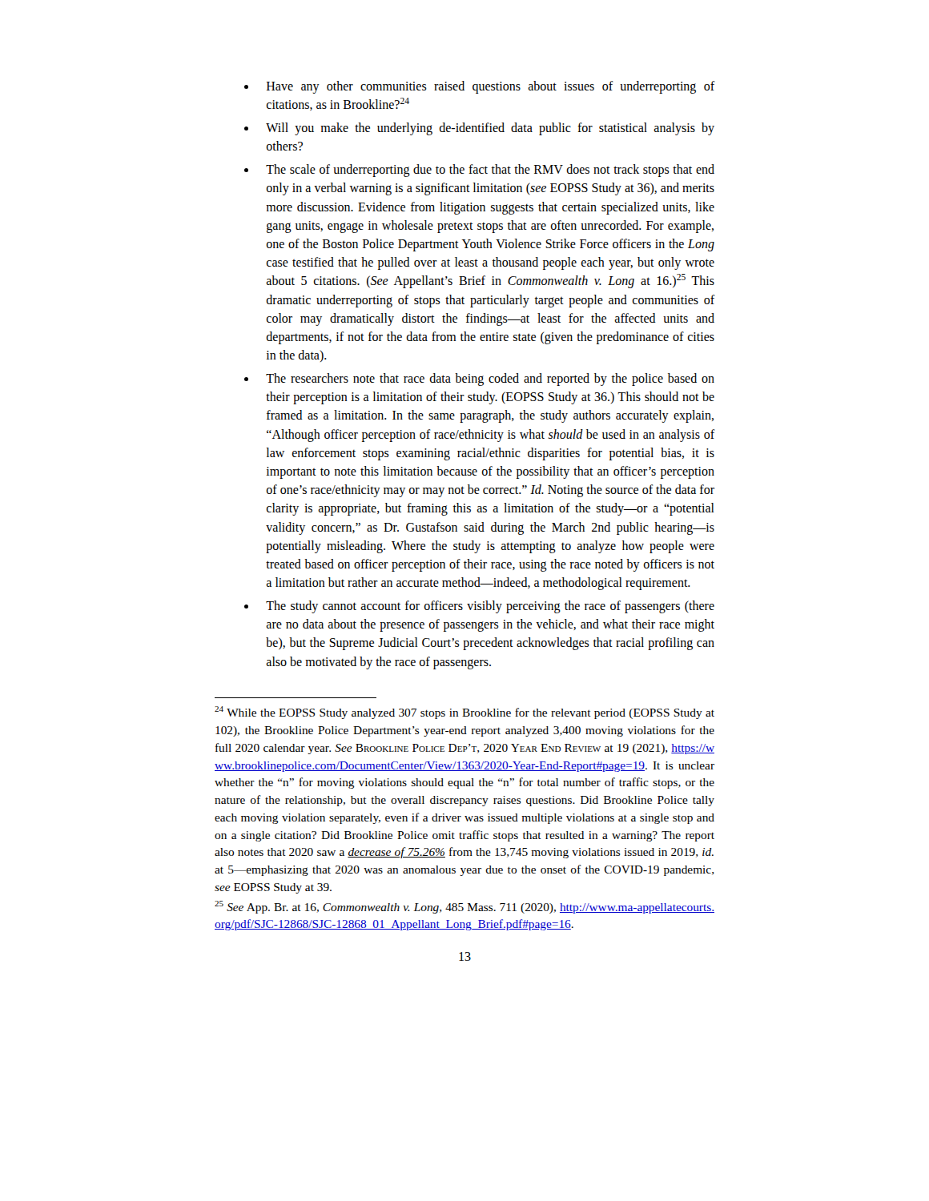Have any other communities raised questions about issues of underreporting of citations, as in Brookline?24
Will you make the underlying de-identified data public for statistical analysis by others?
The scale of underreporting due to the fact that the RMV does not track stops that end only in a verbal warning is a significant limitation (see EOPSS Study at 36), and merits more discussion. Evidence from litigation suggests that certain specialized units, like gang units, engage in wholesale pretext stops that are often unrecorded. For example, one of the Boston Police Department Youth Violence Strike Force officers in the Long case testified that he pulled over at least a thousand people each year, but only wrote about 5 citations. (See Appellant’s Brief in Commonwealth v. Long at 16.)25 This dramatic underreporting of stops that particularly target people and communities of color may dramatically distort the findings—at least for the affected units and departments, if not for the data from the entire state (given the predominance of cities in the data).
The researchers note that race data being coded and reported by the police based on their perception is a limitation of their study. (EOPSS Study at 36.) This should not be framed as a limitation. In the same paragraph, the study authors accurately explain, “Although officer perception of race/ethnicity is what should be used in an analysis of law enforcement stops examining racial/ethnic disparities for potential bias, it is important to note this limitation because of the possibility that an officer’s perception of one’s race/ethnicity may or may not be correct.” Id. Noting the source of the data for clarity is appropriate, but framing this as a limitation of the study—or a “potential validity concern,” as Dr. Gustafson said during the March 2nd public hearing—is potentially misleading. Where the study is attempting to analyze how people were treated based on officer perception of their race, using the race noted by officers is not a limitation but rather an accurate method—indeed, a methodological requirement.
The study cannot account for officers visibly perceiving the race of passengers (there are no data about the presence of passengers in the vehicle, and what their race might be), but the Supreme Judicial Court’s precedent acknowledges that racial profiling can also be motivated by the race of passengers.
24 While the EOPSS Study analyzed 307 stops in Brookline for the relevant period (EOPSS Study at 102), the Brookline Police Department’s year-end report analyzed 3,400 moving violations for the full 2020 calendar year. See Brookline Police Dep’t, 2020 Year End Review at 19 (2021), https://www.brooklinepolice.com/DocumentCenter/View/1363/2020-Year-End-Report#page=19. It is unclear whether the “n” for moving violations should equal the “n” for total number of traffic stops, or the nature of the relationship, but the overall discrepancy raises questions. Did Brookline Police tally each moving violation separately, even if a driver was issued multiple violations at a single stop and on a single citation? Did Brookline Police omit traffic stops that resulted in a warning? The report also notes that 2020 saw a decrease of 75.26% from the 13,745 moving violations issued in 2019, id. at 5—emphasizing that 2020 was an anomalous year due to the onset of the COVID-19 pandemic, see EOPSS Study at 39.
25 See App. Br. at 16, Commonwealth v. Long, 485 Mass. 711 (2020), http://www.ma-appellatecourts.org/pdf/SJC-12868/SJC-12868_01_Appellant_Long_Brief.pdf#page=16.
13